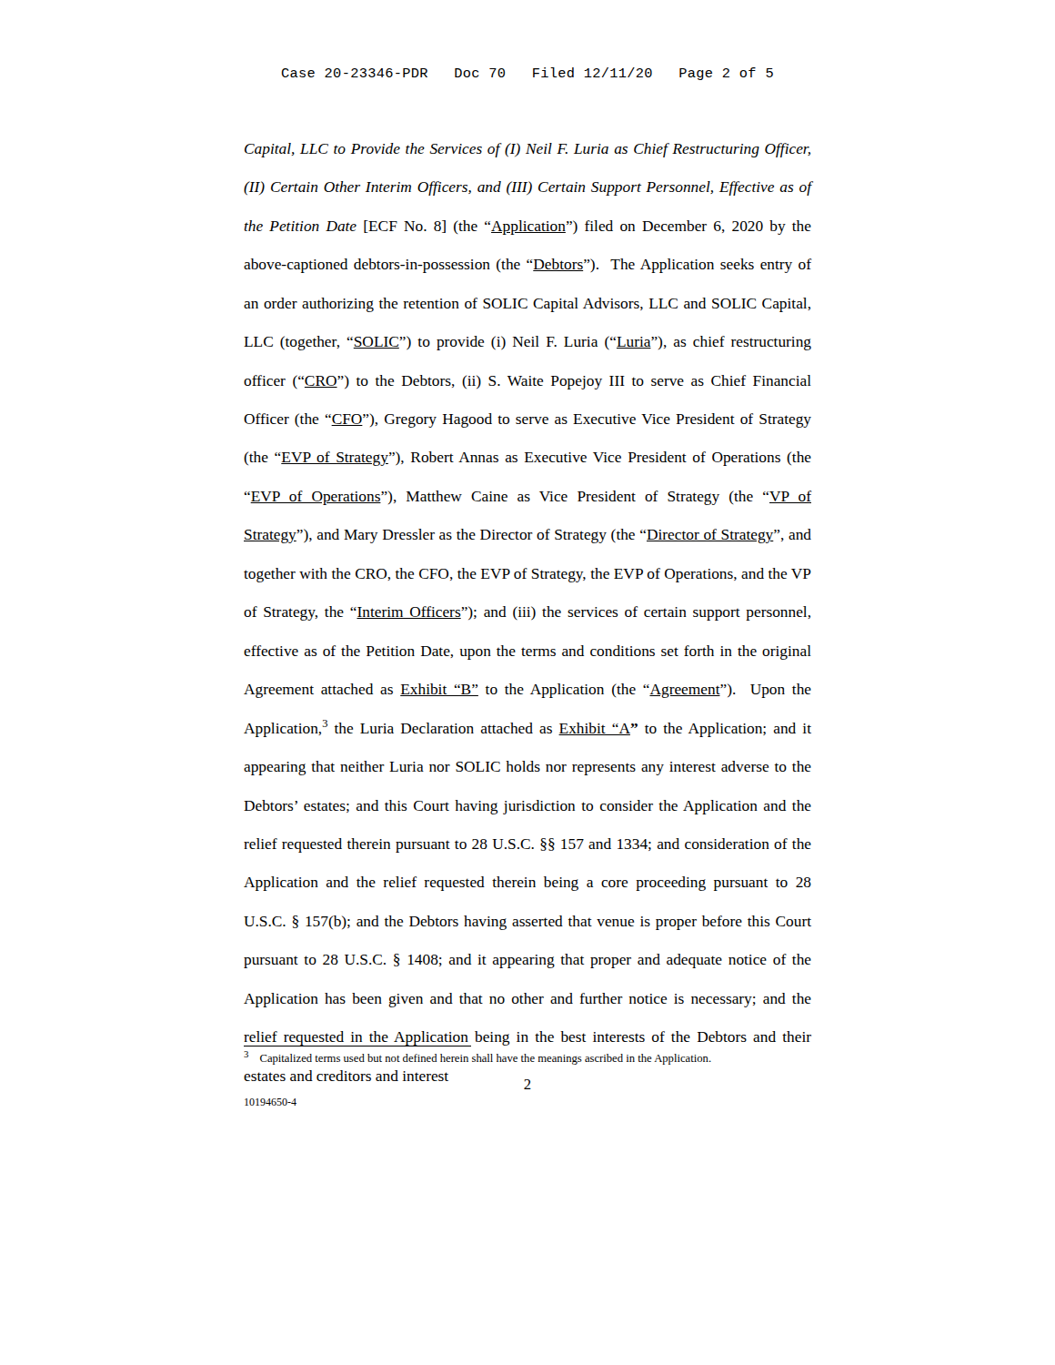Case 20-23346-PDR Doc 70 Filed 12/11/20 Page 2 of 5
Capital, LLC to Provide the Services of (I) Neil F. Luria as Chief Restructuring Officer, (II) Certain Other Interim Officers, and (III) Certain Support Personnel, Effective as of the Petition Date [ECF No. 8] (the “Application”) filed on December 6, 2020 by the above-captioned debtors-in-possession (the “Debtors”). The Application seeks entry of an order authorizing the retention of SOLIC Capital Advisors, LLC and SOLIC Capital, LLC (together, “SOLIC”) to provide (i) Neil F. Luria (“Luria”), as chief restructuring officer (“CRO”) to the Debtors, (ii) S. Waite Popejoy III to serve as Chief Financial Officer (the “CFO”), Gregory Hagood to serve as Executive Vice President of Strategy (the “EVP of Strategy”), Robert Annas as Executive Vice President of Operations (the “EVP of Operations”), Matthew Caine as Vice President of Strategy (the “VP of Strategy”), and Mary Dressler as the Director of Strategy (the “Director of Strategy”, and together with the CRO, the CFO, the EVP of Strategy, the EVP of Operations, and the VP of Strategy, the “Interim Officers”); and (iii) the services of certain support personnel, effective as of the Petition Date, upon the terms and conditions set forth in the original Agreement attached as Exhibit “B” to the Application (the “Agreement”). Upon the Application,3 the Luria Declaration attached as Exhibit “A” to the Application; and it appearing that neither Luria nor SOLIC holds nor represents any interest adverse to the Debtors’ estates; and this Court having jurisdiction to consider the Application and the relief requested therein pursuant to 28 U.S.C. §§ 157 and 1334; and consideration of the Application and the relief requested therein being a core proceeding pursuant to 28 U.S.C. § 157(b); and the Debtors having asserted that venue is proper before this Court pursuant to 28 U.S.C. § 1408; and it appearing that proper and adequate notice of the Application has been given and that no other and further notice is necessary; and the relief requested in the Application being in the best interests of the Debtors and their estates and creditors and interest
3 Capitalized terms used but not defined herein shall have the meanings ascribed in the Application.
2
10194650-4